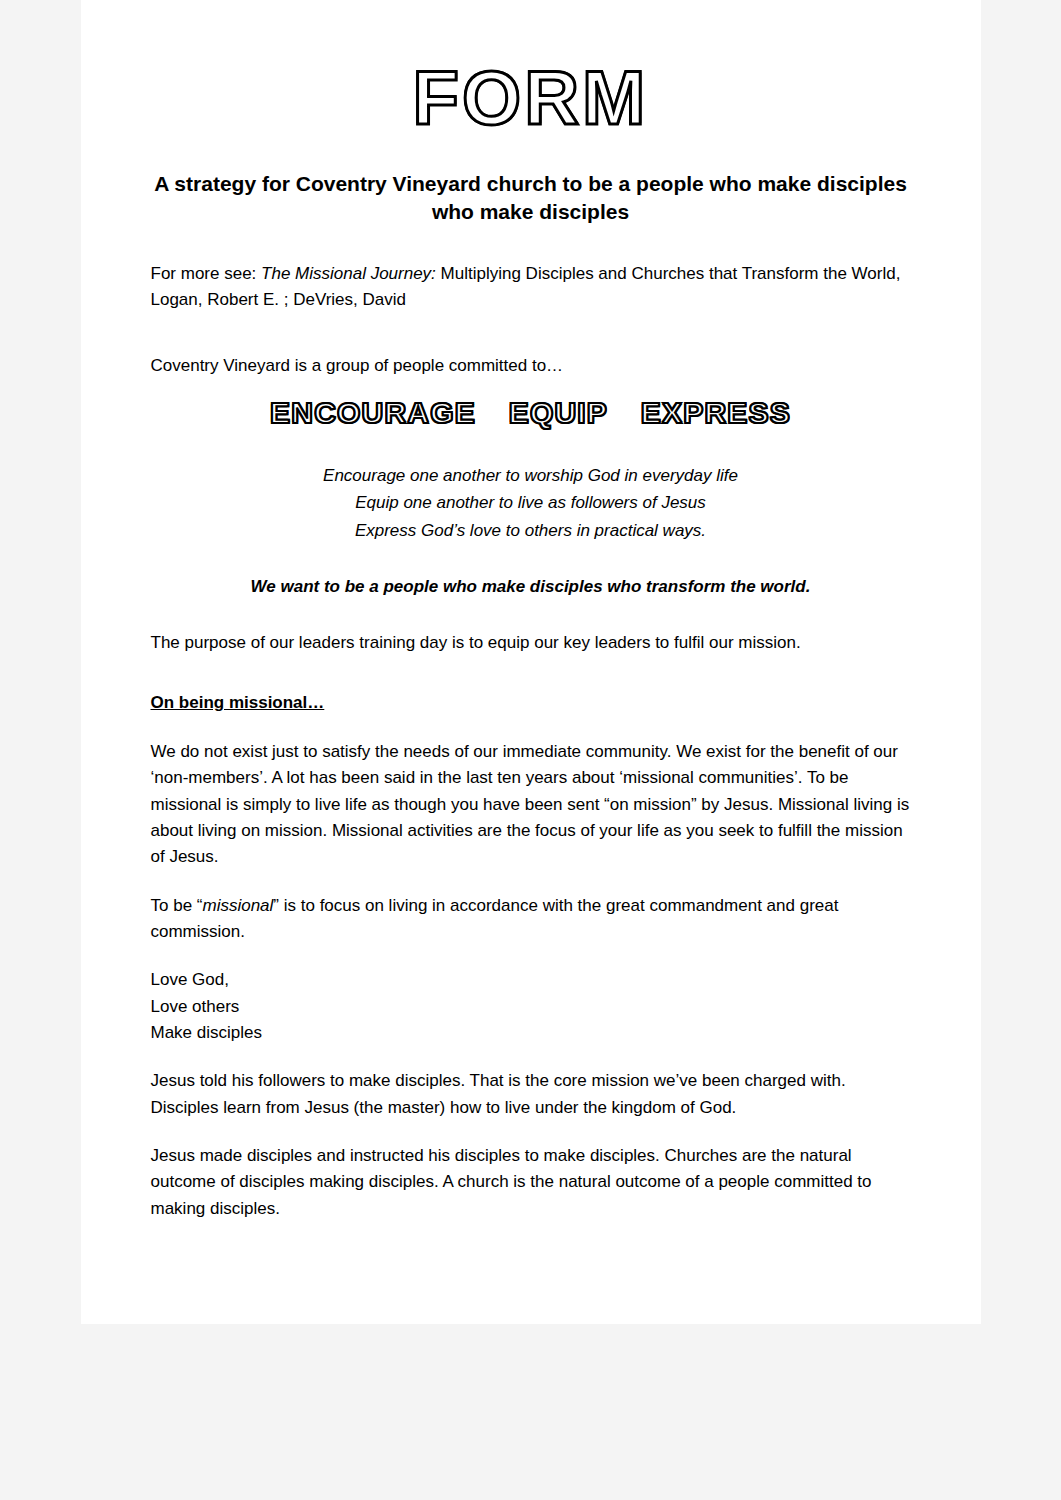FORM
A strategy for Coventry Vineyard church to be a people who make disciples who make disciples
For more see: The Missional Journey: Multiplying Disciples and Churches that Transform the World, Logan, Robert E. ; DeVries, David
Coventry Vineyard is a group of people committed to…
ENCOURAGE EQUIP EXPRESS
Encourage one another to worship God in everyday life
Equip one another to live as followers of Jesus
Express God’s love to others in practical ways.
We want to be a people who make disciples who transform the world.
The purpose of our leaders training day is to equip our key leaders to fulfil our mission.
On being missional…
We do not exist just to satisfy the needs of our immediate community. We exist for the benefit of our ‘non-members’. A lot has been said in the last ten years about ‘missional communities’. To be missional is simply to live life as though you have been sent “on mission” by Jesus. Missional living is about living on mission. Missional activities are the focus of your life as you seek to fulfill the mission of Jesus.
To be “missional” is to focus on living in accordance with the great commandment and great commission.
Love God,
Love others
Make disciples
Jesus told his followers to make disciples. That is the core mission we’ve been charged with. Disciples learn from Jesus (the master) how to live under the kingdom of God.
Jesus made disciples and instructed his disciples to make disciples. Churches are the natural outcome of disciples making disciples. A church is the natural outcome of a people committed to making disciples.